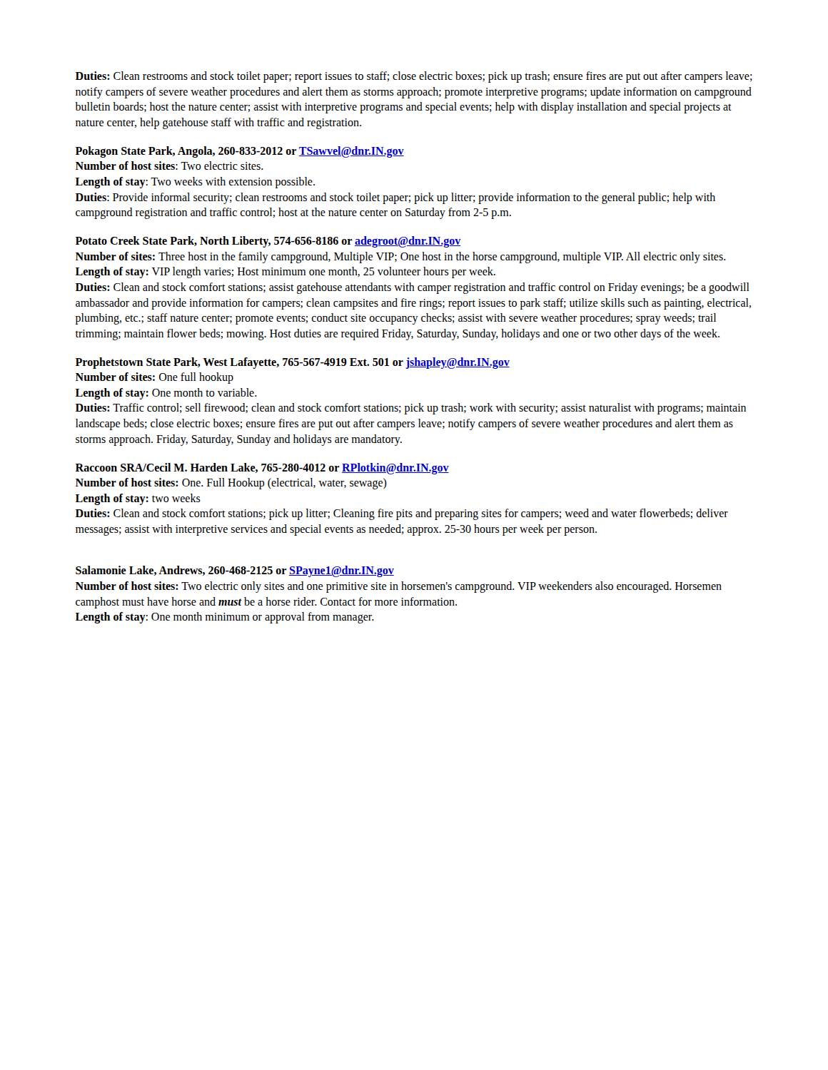Duties: Clean restrooms and stock toilet paper; report issues to staff; close electric boxes; pick up trash; ensure fires are put out after campers leave; notify campers of severe weather procedures and alert them as storms approach; promote interpretive programs; update information on campground bulletin boards; host the nature center; assist with interpretive programs and special events; help with display installation and special projects at nature center, help gatehouse staff with traffic and registration.
Pokagon State Park, Angola, 260-833-2012 or TSawvel@dnr.IN.gov
Number of host sites: Two electric sites.
Length of stay: Two weeks with extension possible.
Duties: Provide informal security; clean restrooms and stock toilet paper; pick up litter; provide information to the general public; help with campground registration and traffic control; host at the nature center on Saturday from 2-5 p.m.
Potato Creek State Park, North Liberty, 574-656-8186 or adegroot@dnr.IN.gov
Number of sites: Three host in the family campground, Multiple VIP; One host in the horse campground, multiple VIP. All electric only sites.
Length of stay: VIP length varies; Host minimum one month, 25 volunteer hours per week.
Duties: Clean and stock comfort stations; assist gatehouse attendants with camper registration and traffic control on Friday evenings; be a goodwill ambassador and provide information for campers; clean campsites and fire rings; report issues to park staff; utilize skills such as painting, electrical, plumbing, etc.; staff nature center; promote events; conduct site occupancy checks; assist with severe weather procedures; spray weeds; trail trimming; maintain flower beds; mowing. Host duties are required Friday, Saturday, Sunday, holidays and one or two other days of the week.
Prophetstown State Park, West Lafayette, 765-567-4919 Ext. 501 or jshapley@dnr.IN.gov
Number of sites: One full hookup
Length of stay: One month to variable.
Duties: Traffic control; sell firewood; clean and stock comfort stations; pick up trash; work with security; assist naturalist with programs; maintain landscape beds; close electric boxes; ensure fires are put out after campers leave; notify campers of severe weather procedures and alert them as storms approach. Friday, Saturday, Sunday and holidays are mandatory.
Raccoon SRA/Cecil M. Harden Lake, 765-280-4012 or RPlotkin@dnr.IN.gov
Number of host sites: One. Full Hookup (electrical, water, sewage)
Length of stay: two weeks
Duties: Clean and stock comfort stations; pick up litter; Cleaning fire pits and preparing sites for campers; weed and water flowerbeds; deliver messages; assist with interpretive services and special events as needed; approx. 25-30 hours per week per person.
Salamonie Lake, Andrews, 260-468-2125 or SPayne1@dnr.IN.gov
Number of host sites: Two electric only sites and one primitive site in horsemen's campground. VIP weekenders also encouraged. Horsemen camphost must have horse and must be a horse rider. Contact for more information.
Length of stay: One month minimum or approval from manager.